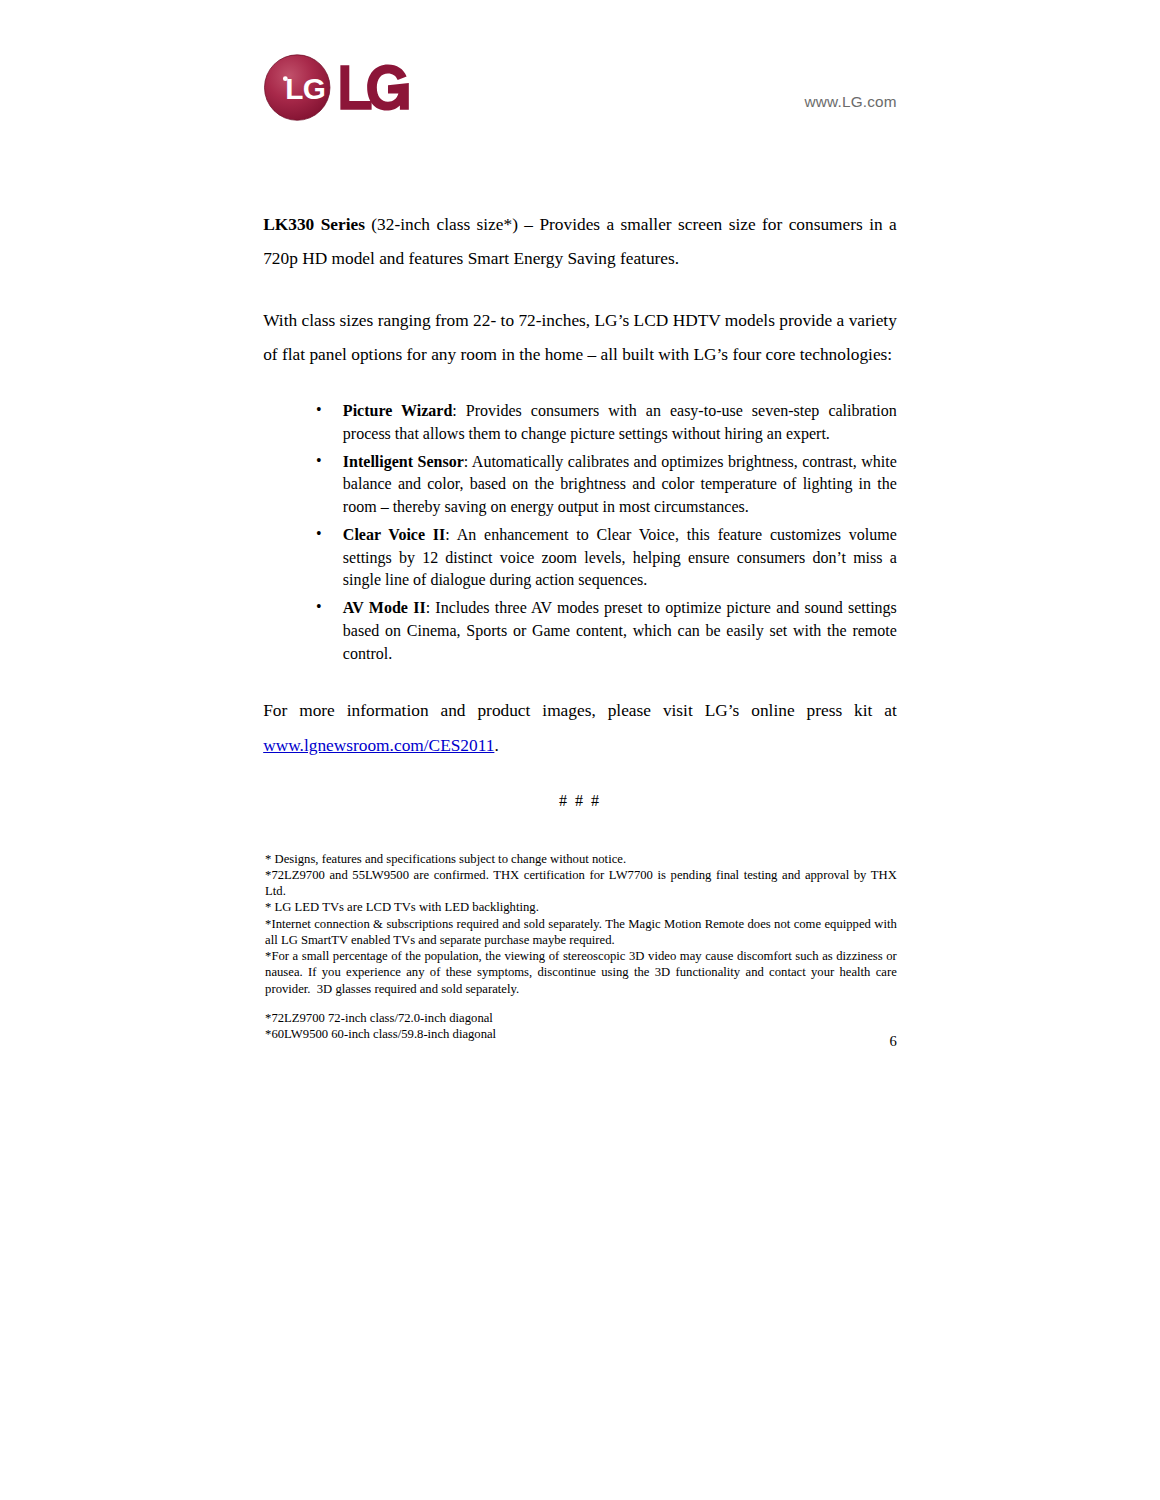LG
www.LG.com
LK330 Series (32-inch class size*) – Provides a smaller screen size for consumers in a 720p HD model and features Smart Energy Saving features.
With class sizes ranging from 22- to 72-inches, LG’s LCD HDTV models provide a variety of flat panel options for any room in the home – all built with LG’s four core technologies:
Picture Wizard: Provides consumers with an easy-to-use seven-step calibration process that allows them to change picture settings without hiring an expert.
Intelligent Sensor: Automatically calibrates and optimizes brightness, contrast, white balance and color, based on the brightness and color temperature of lighting in the room – thereby saving on energy output in most circumstances.
Clear Voice II: An enhancement to Clear Voice, this feature customizes volume settings by 12 distinct voice zoom levels, helping ensure consumers don’t miss a single line of dialogue during action sequences.
AV Mode II: Includes three AV modes preset to optimize picture and sound settings based on Cinema, Sports or Game content, which can be easily set with the remote control.
For more information and product images, please visit LG’s online press kit at www.lgnewsroom.com/CES2011.
# # #
* Designs, features and specifications subject to change without notice.
*72LZ9700 and 55LW9500 are confirmed. THX certification for LW7700 is pending final testing and approval by THX Ltd.
* LG LED TVs are LCD TVs with LED backlighting.
*Internet connection & subscriptions required and sold separately. The Magic Motion Remote does not come equipped with all LG SmartTV enabled TVs and separate purchase maybe required.
*For a small percentage of the population, the viewing of stereoscopic 3D video may cause discomfort such as dizziness or nausea. If you experience any of these symptoms, discontinue using the 3D functionality and contact your health care provider. 3D glasses required and sold separately.
*72LZ9700 72-inch class/72.0-inch diagonal
*60LW9500 60-inch class/59.8-inch diagonal
6